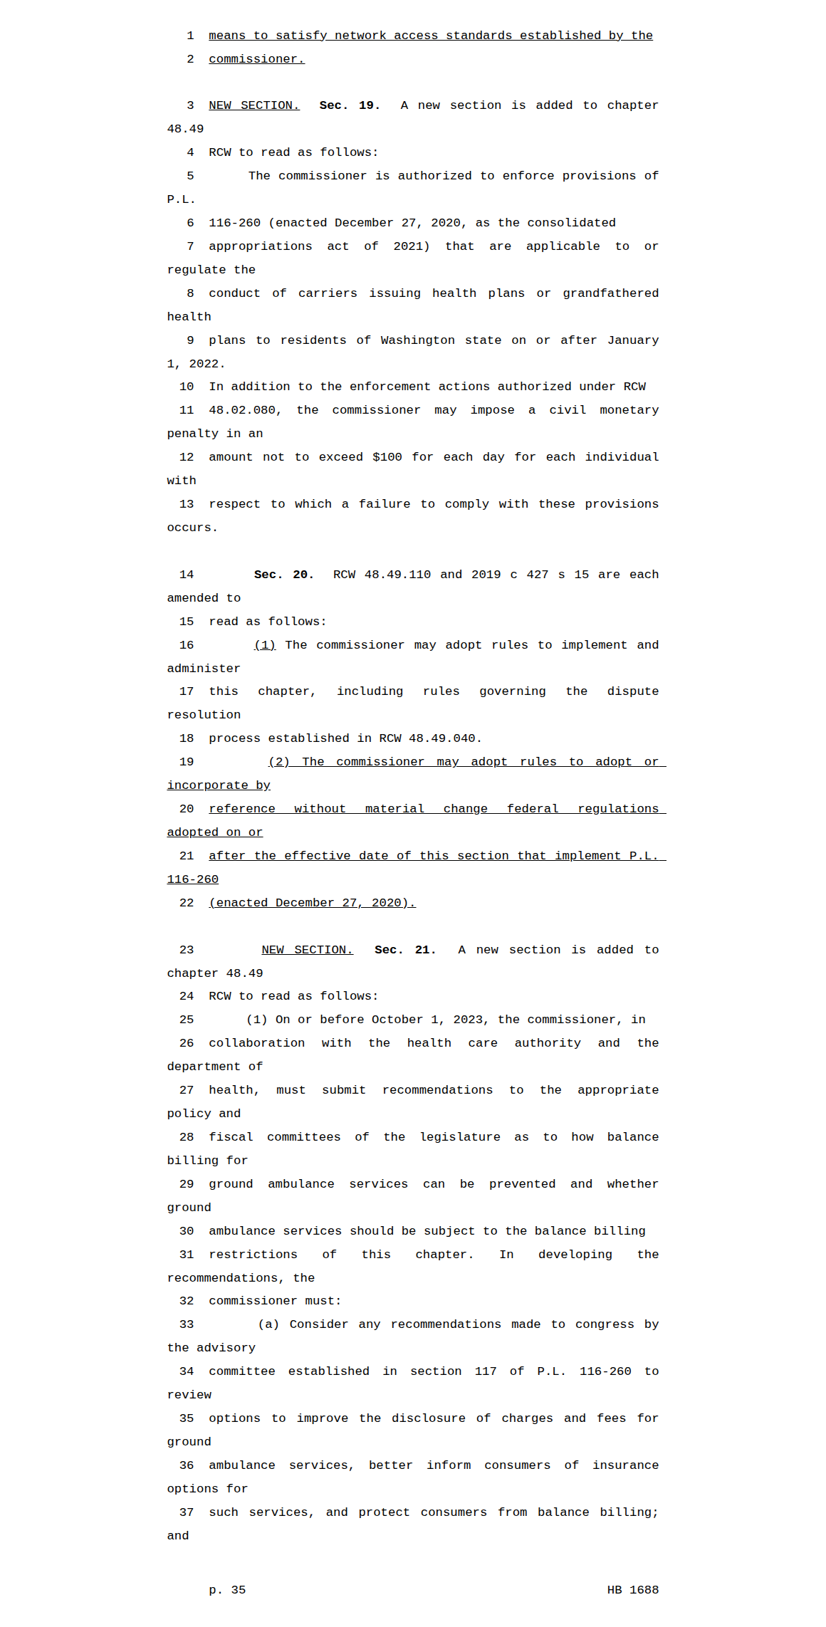1 means to satisfy network access standards established by the
2 commissioner.
3 NEW SECTION. Sec. 19. A new section is added to chapter 48.49
4 RCW to read as follows:
5 The commissioner is authorized to enforce provisions of P.L.
6116-260 (enacted December 27, 2020, as the consolidated
7appropriations act of 2021) that are applicable to or regulate the
8conduct of carriers issuing health plans or grandfathered health
9plans to residents of Washington state on or after January 1, 2022.
10 In addition to the enforcement actions authorized under RCW
1148.02.080, the commissioner may impose a civil monetary penalty in an
12amount not to exceed $100 for each day for each individual with
13respect to which a failure to comply with these provisions occurs.
14 Sec. 20. RCW 48.49.110 and 2019 c 427 s 15 are each amended to
15read as follows:
16 (1) The commissioner may adopt rules to implement and administer
17this chapter, including rules governing the dispute resolution
18process established in RCW 48.49.040.
19 (2) The commissioner may adopt rules to adopt or incorporate by
20 reference without material change federal regulations adopted on or
21 after the effective date of this section that implement P.L. 116-260
22(enacted December 27, 2020).
23 NEW SECTION. Sec. 21. A new section is added to chapter 48.49
24 RCW to read as follows:
25 (1) On or before October 1, 2023, the commissioner, in
26collaboration with the health care authority and the department of
27health, must submit recommendations to the appropriate policy and
28fiscal committees of the legislature as to how balance billing for
29ground ambulance services can be prevented and whether ground
30ambulance services should be subject to the balance billing
31restrictions of this chapter. In developing the recommendations, the
32commissioner must:
33 (a) Consider any recommendations made to congress by the advisory
34committee established in section 117 of P.L. 116-260 to review
35options to improve the disclosure of charges and fees for ground
36ambulance services, better inform consumers of insurance options for
37such services, and protect consumers from balance billing; and
p. 35 HB 1688